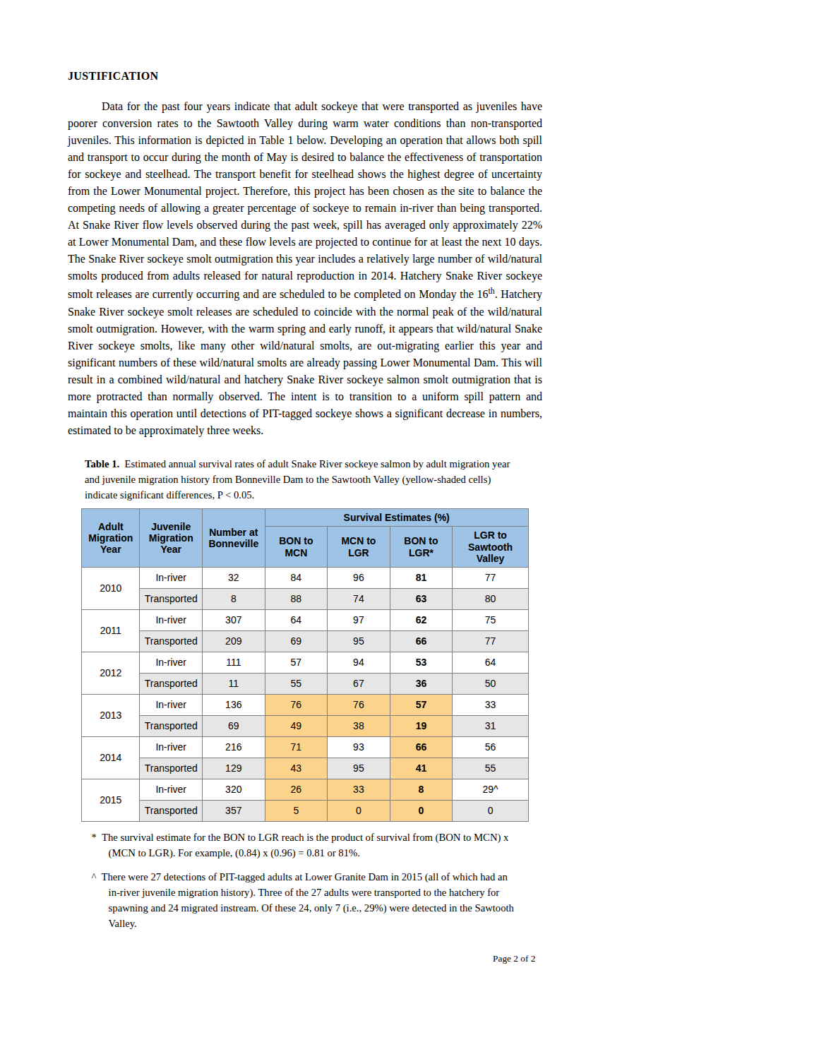JUSTIFICATION
Data for the past four years indicate that adult sockeye that were transported as juveniles have poorer conversion rates to the Sawtooth Valley during warm water conditions than non-transported juveniles. This information is depicted in Table 1 below. Developing an operation that allows both spill and transport to occur during the month of May is desired to balance the effectiveness of transportation for sockeye and steelhead. The transport benefit for steelhead shows the highest degree of uncertainty from the Lower Monumental project. Therefore, this project has been chosen as the site to balance the competing needs of allowing a greater percentage of sockeye to remain in-river than being transported. At Snake River flow levels observed during the past week, spill has averaged only approximately 22% at Lower Monumental Dam, and these flow levels are projected to continue for at least the next 10 days. The Snake River sockeye smolt outmigration this year includes a relatively large number of wild/natural smolts produced from adults released for natural reproduction in 2014. Hatchery Snake River sockeye smolt releases are currently occurring and are scheduled to be completed on Monday the 16th. Hatchery Snake River sockeye smolt releases are scheduled to coincide with the normal peak of the wild/natural smolt outmigration. However, with the warm spring and early runoff, it appears that wild/natural Snake River sockeye smolts, like many other wild/natural smolts, are out-migrating earlier this year and significant numbers of these wild/natural smolts are already passing Lower Monumental Dam. This will result in a combined wild/natural and hatchery Snake River sockeye salmon smolt outmigration that is more protracted than normally observed. The intent is to transition to a uniform spill pattern and maintain this operation until detections of PIT-tagged sockeye shows a significant decrease in numbers, estimated to be approximately three weeks.
Table 1. Estimated annual survival rates of adult Snake River sockeye salmon by adult migration year and juvenile migration history from Bonneville Dam to the Sawtooth Valley (yellow-shaded cells) indicate significant differences, P < 0.05.
| Adult Migration Year | Juvenile Migration Year | Number at Bonneville | Survival Estimates (%) |
| --- | --- | --- | --- |
| BON to MCN | MCN to LGR | BON to LGR* | LGR to Sawtooth Valley |
| 2010 | In-river | 32 | 84 | 96 | 81 | 77 |
| Transported | 8 | 88 | 74 | 63 | 80 |
| 2011 | In-river | 307 | 64 | 97 | 62 | 75 |
| Transported | 209 | 69 | 95 | 66 | 77 |
| 2012 | In-river | 111 | 57 | 94 | 53 | 64 |
| Transported | 11 | 55 | 67 | 36 | 50 |
| 2013 | In-river | 136 | 76 | 76 | 57 | 33 |
| Transported | 69 | 49 | 38 | 19 | 31 |
| 2014 | In-river | 216 | 71 | 93 | 66 | 56 |
| Transported | 129 | 43 | 95 | 41 | 55 |
| 2015 | In-river | 320 | 26 | 33 | 8 | 29^ |
| Transported | 357 | 5 | 0 | 0 | 0 |
* The survival estimate for the BON to LGR reach is the product of survival from (BON to MCN) x (MCN to LGR). For example, (0.84) x (0.96) = 0.81 or 81%.
^ There were 27 detections of PIT-tagged adults at Lower Granite Dam in 2015 (all of which had an in-river juvenile migration history). Three of the 27 adults were transported to the hatchery for spawning and 24 migrated instream. Of these 24, only 7 (i.e., 29%) were detected in the Sawtooth Valley.
Page 2 of 2